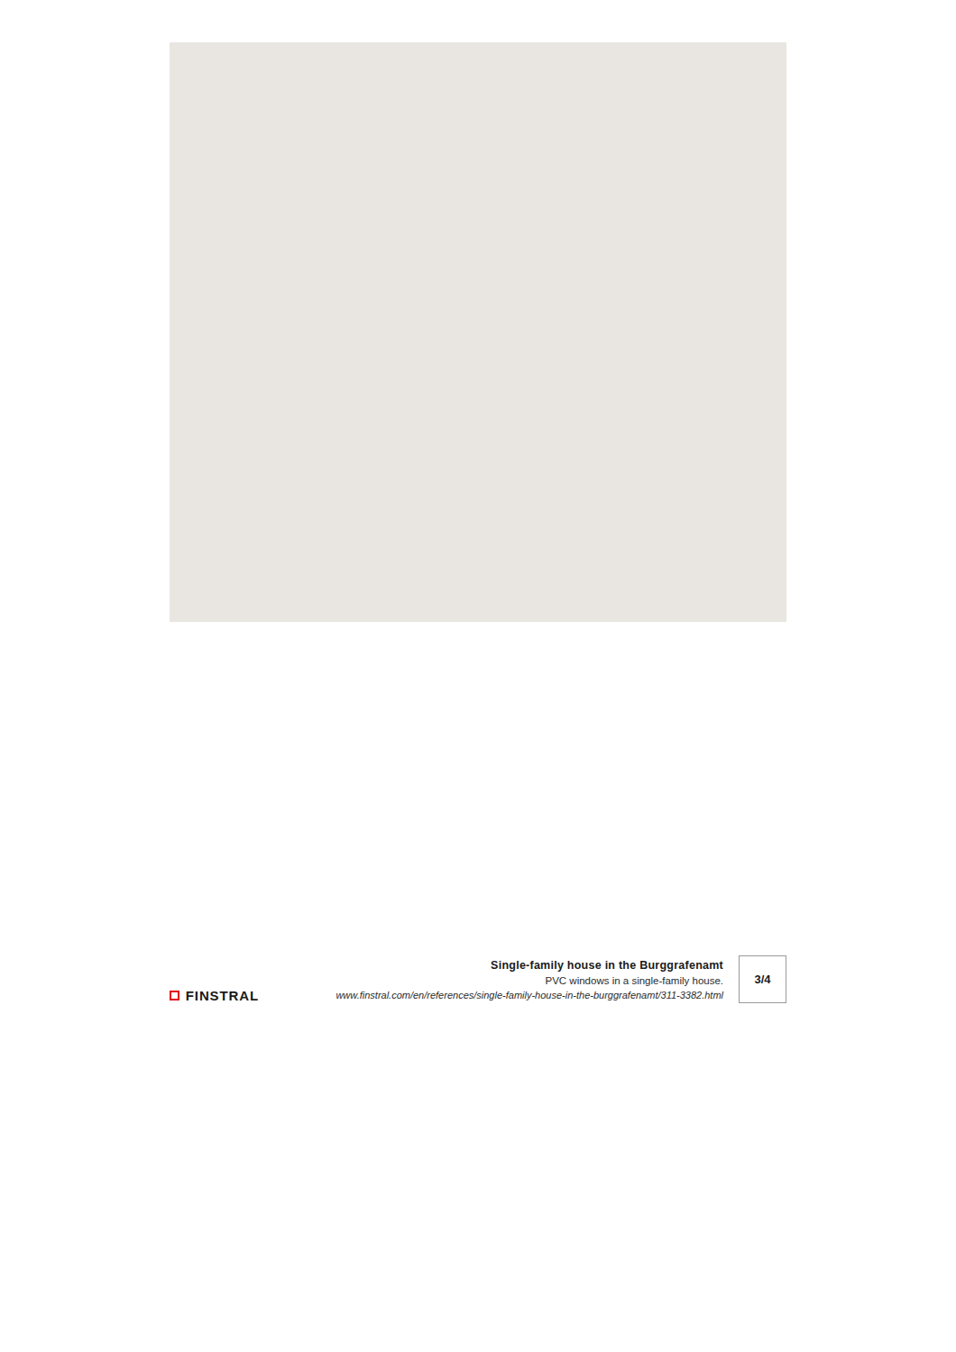FINSTRAL
Single-family house in the Burggrafenamt
PVC windows in a single-family house.
www.finstral.com/en/references/single-family-house-in-the-burggrafenamt/311-3382.html
3/4